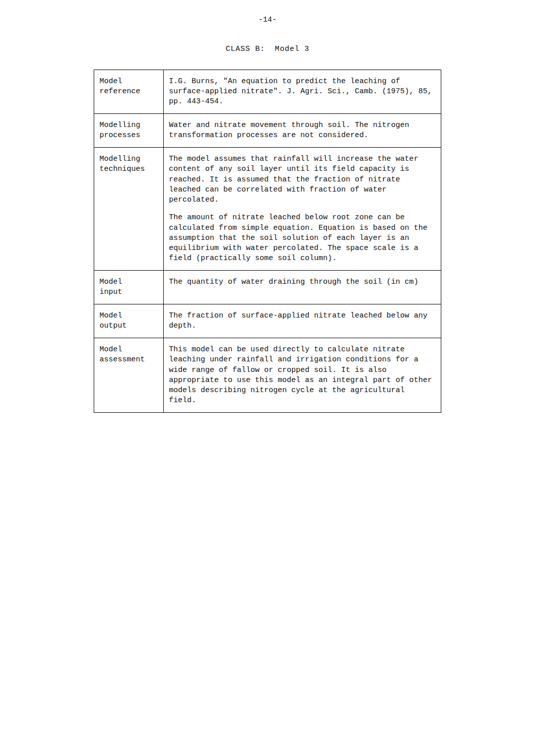-14-
CLASS B: Model 3
| Model reference | I.G. Burns, "An equation to predict the leaching of surface-applied nitrate". J. Agri. Sci., Camb. (1975), 85, pp. 443-454. |
| Modelling processes | Water and nitrate movement through soil. The nitrogen transformation processes are not considered. |
| Modelling techniques | The model assumes that rainfall will increase the water content of any soil layer until its field capacity is reached. It is assumed that the fraction of nitrate leached can be correlated with fraction of water percolated. The amount of nitrate leached below root zone can be calculated from simple equation. Equation is based on the assumption that the soil solution of each layer is an equilibrium with water percolated. The space scale is a field (practically some soil column). |
| Model input | The quantity of water draining through the soil (in cm) |
| Model output | The fraction of surface-applied nitrate leached below any depth. |
| Model assessment | This model can be used directly to calculate nitrate leaching under rainfall and irrigation conditions for a wide range of fallow or cropped soil. It is also appropriate to use this model as an integral part of other models describing nitrogen cycle at the agricultural field. |